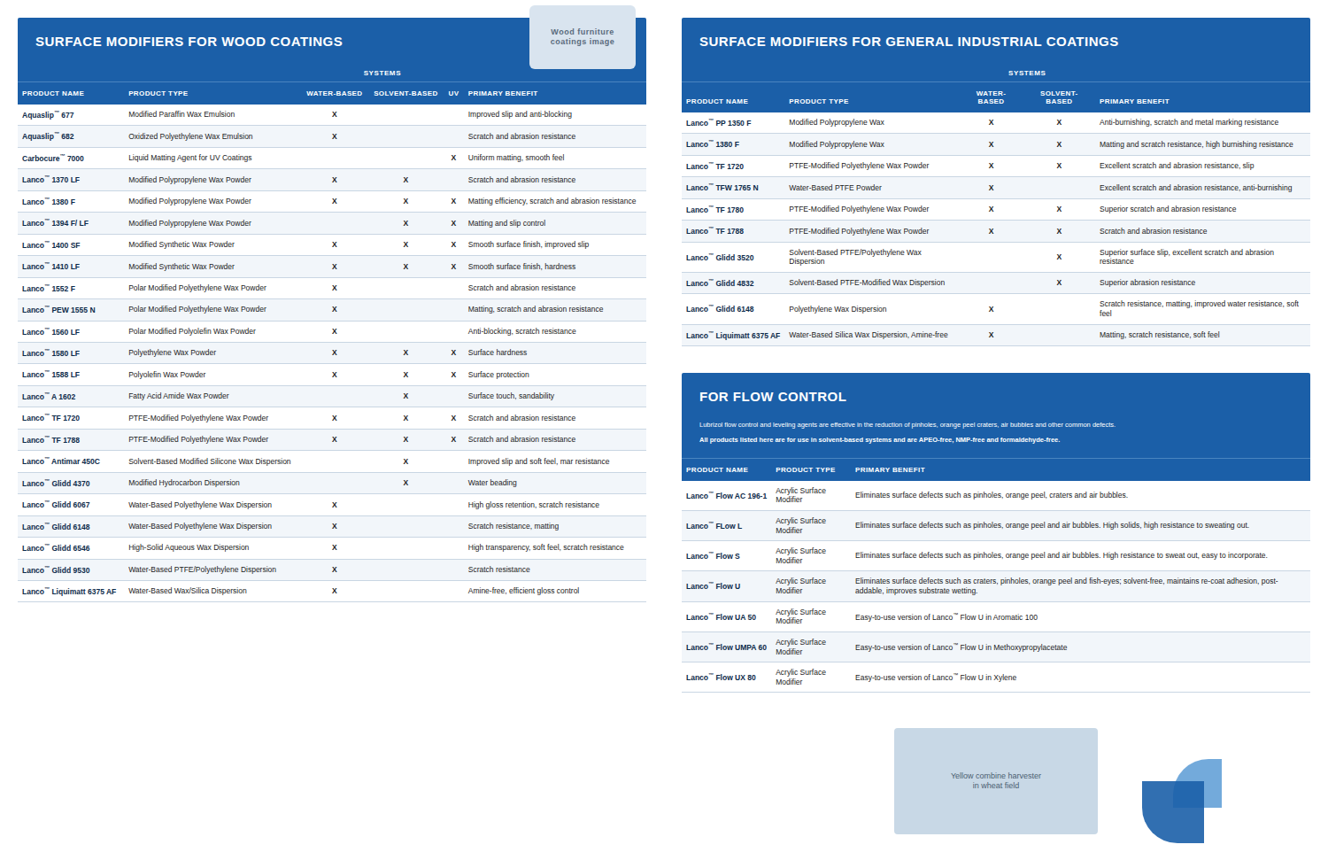SURFACE MODIFIERS FOR WOOD COATINGS
Wood furniture
coatings image
| | | SYSTEMS | |
| --- | --- | --- | --- |
| PRODUCT NAME | PRODUCT TYPE | WATER-BASED | SOLVENT-BASED | UV | PRIMARY BENEFIT |
| Aquaslip ™ 677 | Modified Paraffin Wax Emulsion | X | | | Improved slip and anti-blocking |
| Aquaslip ™ 682 | Oxidized Polyethylene Wax Emulsion | X | | | Scratch and abrasion resistance |
| Carbocure ™ 7000 | Liquid Matting Agent for UV Coatings | | | X | Uniform matting, smooth feel |
| Lanco ™ 1370 LF | Modified Polypropylene Wax Powder | X | X | | Scratch and abrasion resistance |
| Lanco ™ 1380 F | Modified Polypropylene Wax Powder | X | X | X | Matting efficiency, scratch and abrasion resistance |
| Lanco ™ 1394 F/ LF | Modified Polypropylene Wax Powder | | X | X | Matting and slip control |
| Lanco ™ 1400 SF | Modified Synthetic Wax Powder | X | X | X | Smooth surface finish, improved slip |
| Lanco ™ 1410 LF | Modified Synthetic Wax Powder | X | X | X | Smooth surface finish, hardness |
| Lanco ™ 1552 F | Polar Modified Polyethylene Wax Powder | X | | | Scratch and abrasion resistance |
| Lanco ™ PEW 1555 N | Polar Modified Polyethylene Wax Powder | X | | | Matting, scratch and abrasion resistance |
| Lanco ™ 1560 LF | Polar Modified Polyolefin Wax Powder | X | | | Anti-blocking, scratch resistance |
| Lanco ™ 1580 LF | Polyethylene Wax Powder | X | X | X | Surface hardness |
| Lanco ™ 1588 LF | Polyolefin Wax Powder | X | X | X | Surface protection |
| Lanco ™ A 1602 | Fatty Acid Amide Wax Powder | | X | | Surface touch, sandability |
| Lanco ™ TF 1720 | PTFE-Modified Polyethylene Wax Powder | X | X | X | Scratch and abrasion resistance |
| Lanco ™ TF 1788 | PTFE-Modified Polyethylene Wax Powder | X | X | X | Scratch and abrasion resistance |
| Lanco ™ Antimar 450C | Solvent-Based Modified Silicone Wax Dispersion | | X | | Improved slip and soft feel, mar resistance |
| Lanco ™ Glidd 4370 | Modified Hydrocarbon Dispersion | | X | | Water beading |
| Lanco ™ Glidd 6067 | Water-Based Polyethylene Wax Dispersion | X | | | High gloss retention, scratch resistance |
| Lanco ™ Glidd 6148 | Water-Based Polyethylene Wax Dispersion | X | | | Scratch resistance, matting |
| Lanco ™ Glidd 6546 | High-Solid Aqueous Wax Dispersion | X | | | High transparency, soft feel, scratch resistance |
| Lanco ™ Glidd 9530 | Water-Based PTFE/Polyethylene Dispersion | X | | | Scratch resistance |
| Lanco ™ Liquimatt 6375 AF | Water-Based Wax/Silica Dispersion | X | | | Amine-free, efficient gloss control |
SURFACE MODIFIERS FOR GENERAL INDUSTRIAL COATINGS
| | | SYSTEMS | |
| --- | --- | --- | --- |
| PRODUCT NAME | PRODUCT TYPE | WATER-BASED | SOLVENT-BASED | PRIMARY BENEFIT |
| Lanco ™ PP 1350 F | Modified Polypropylene Wax | X | X | Anti-burnishing, scratch and metal marking resistance |
| Lanco ™ 1380 F | Modified Polypropylene Wax | X | X | Matting and scratch resistance, high burnishing resistance |
| Lanco ™ TF 1720 | PTFE-Modified Polyethylene Wax Powder | X | X | Excellent scratch and abrasion resistance, slip |
| Lanco ™ TFW 1765 N | Water-Based PTFE Powder | X | | Excellent scratch and abrasion resistance, anti-burnishing |
| Lanco ™ TF 1780 | PTFE-Modified Polyethylene Wax Powder | X | X | Superior scratch and abrasion resistance |
| Lanco ™ TF 1788 | PTFE-Modified Polyethylene Wax Powder | X | X | Scratch and abrasion resistance |
| Lanco ™ Glidd 3520 | Solvent-Based PTFE/Polyethylene Wax Dispersion | | X | Superior surface slip, excellent scratch and abrasion resistance |
| Lanco ™ Glidd 4832 | Solvent-Based PTFE-Modified Wax Dispersion | | X | Superior abrasion resistance |
| Lanco ™ Glidd 6148 | Polyethylene Wax Dispersion | X | | Scratch resistance, matting, improved water resistance, soft feel |
| Lanco ™ Liquimatt 6375 AF | Water-Based Silica Wax Dispersion, Amine-free | X | | Matting, scratch resistance, soft feel |
FOR FLOW CONTROL
Lubrizol flow control and leveling agents are effective in the reduction of pinholes, orange peel craters, air bubbles and other common defects.
All products listed here are for use in solvent-based systems and are APEO-free, NMP-free and formaldehyde-free.
| PRODUCT NAME | PRODUCT TYPE | PRIMARY BENEFIT |
| --- | --- | --- |
| Lanco ™ Flow AC 196-1 | Acrylic Surface Modifier | Eliminates surface defects such as pinholes, orange peel, craters and air bubbles. |
| Lanco ™ FLow L | Acrylic Surface Modifier | Eliminates surface defects such as pinholes, orange peel and air bubbles. High solids, high resistance to sweating out. |
| Lanco ™ Flow S | Acrylic Surface Modifier | Eliminates surface defects such as pinholes, orange peel and air bubbles. High resistance to sweat out, easy to incorporate. |
| Lanco ™ Flow U | Acrylic Surface Modifier | Eliminates surface defects such as craters, pinholes, orange peel and fish-eyes; solvent-free, maintains re-coat adhesion, post-addable, improves substrate wetting. |
| Lanco ™ Flow UA 50 | Acrylic Surface Modifier | Easy-to-use version of Lanco ™ Flow U in Aromatic 100 |
| Lanco ™ Flow UMPA 60 | Acrylic Surface Modifier | Easy-to-use version of Lanco ™ Flow U in Methoxypropylacetate |
| Lanco ™ Flow UX 80 | Acrylic Surface Modifier | Easy-to-use version of Lanco ™ Flow U in Xylene |
Yellow combine harvester
in wheat field